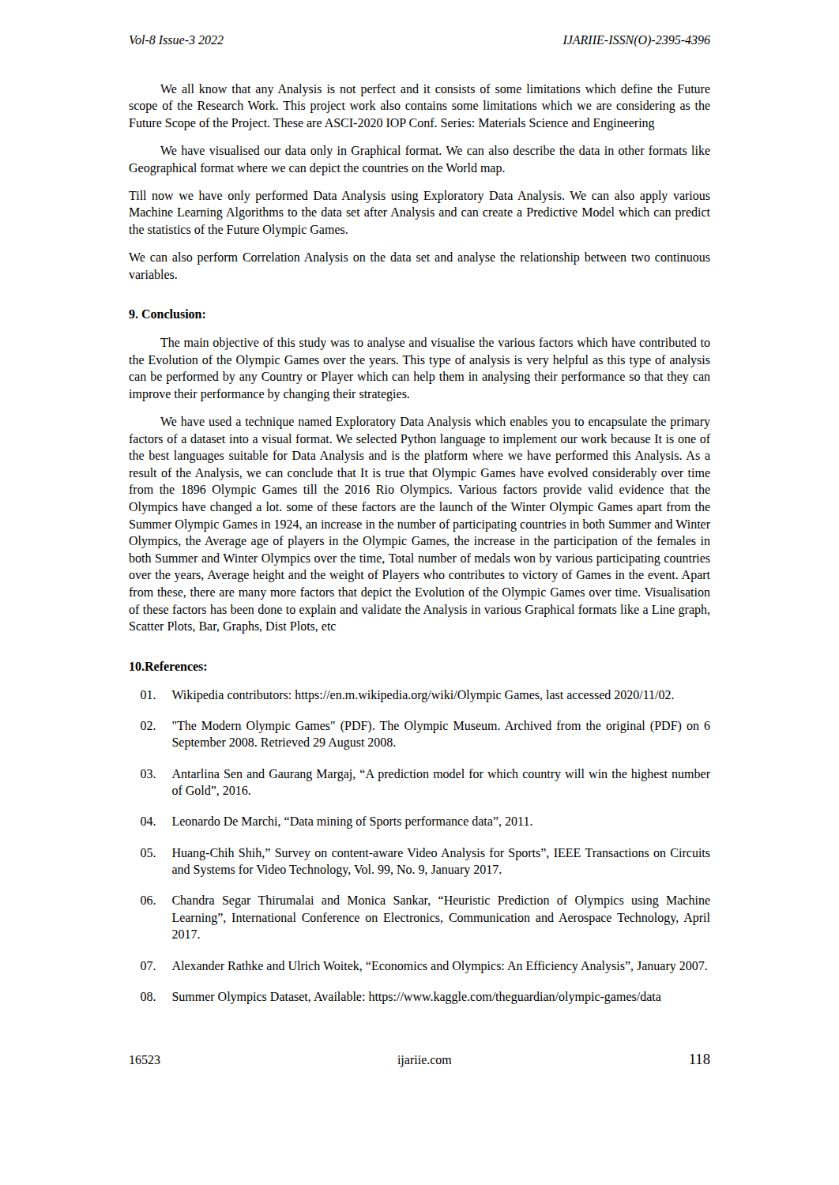Vol-8 Issue-3 2022 IJARIIE-ISSN(O)-2395-4396
We all know that any Analysis is not perfect and it consists of some limitations which define the Future scope of the Research Work. This project work also contains some limitations which we are considering as the Future Scope of the Project. These are ASCI-2020 IOP Conf. Series: Materials Science and Engineering
We have visualised our data only in Graphical format. We can also describe the data in other formats like Geographical format where we can depict the countries on the World map.
Till now we have only performed Data Analysis using Exploratory Data Analysis. We can also apply various Machine Learning Algorithms to the data set after Analysis and can create a Predictive Model which can predict the statistics of the Future Olympic Games.
We can also perform Correlation Analysis on the data set and analyse the relationship between two continuous variables.
9. Conclusion:
The main objective of this study was to analyse and visualise the various factors which have contributed to the Evolution of the Olympic Games over the years. This type of analysis is very helpful as this type of analysis can be performed by any Country or Player which can help them in analysing their performance so that they can improve their performance by changing their strategies.
We have used a technique named Exploratory Data Analysis which enables you to encapsulate the primary factors of a dataset into a visual format. We selected Python language to implement our work because It is one of the best languages suitable for Data Analysis and is the platform where we have performed this Analysis. As a result of the Analysis, we can conclude that It is true that Olympic Games have evolved considerably over time from the 1896 Olympic Games till the 2016 Rio Olympics. Various factors provide valid evidence that the Olympics have changed a lot. some of these factors are the launch of the Winter Olympic Games apart from the Summer Olympic Games in 1924, an increase in the number of participating countries in both Summer and Winter Olympics, the Average age of players in the Olympic Games, the increase in the participation of the females in both Summer and Winter Olympics over the time, Total number of medals won by various participating countries over the years, Average height and the weight of Players who contributes to victory of Games in the event. Apart from these, there are many more factors that depict the Evolution of the Olympic Games over time. Visualisation of these factors has been done to explain and validate the Analysis in various Graphical formats like a Line graph, Scatter Plots, Bar, Graphs, Dist Plots, etc
10.References:
Wikipedia contributors: https://en.m.wikipedia.org/wiki/Olympic Games, last accessed 2020/11/02.
"The Modern Olympic Games" (PDF). The Olympic Museum. Archived from the original (PDF) on 6 September 2008. Retrieved 29 August 2008.
Antarlina Sen and Gaurang Margaj, “A prediction model for which country will win the highest number of Gold”, 2016.
Leonardo De Marchi, “Data mining of Sports performance data”, 2011.
Huang-Chih Shih,” Survey on content-aware Video Analysis for Sports”, IEEE Transactions on Circuits and Systems for Video Technology, Vol. 99, No. 9, January 2017.
Chandra Segar Thirumalai and Monica Sankar, “Heuristic Prediction of Olympics using Machine Learning”, International Conference on Electronics, Communication and Aerospace Technology, April 2017.
Alexander Rathke and Ulrich Woitek, “Economics and Olympics: An Efficiency Analysis”, January 2007.
Summer Olympics Dataset, Available: https://www.kaggle.com/theguardian/olympic-games/data
16523 ijariie.com 118